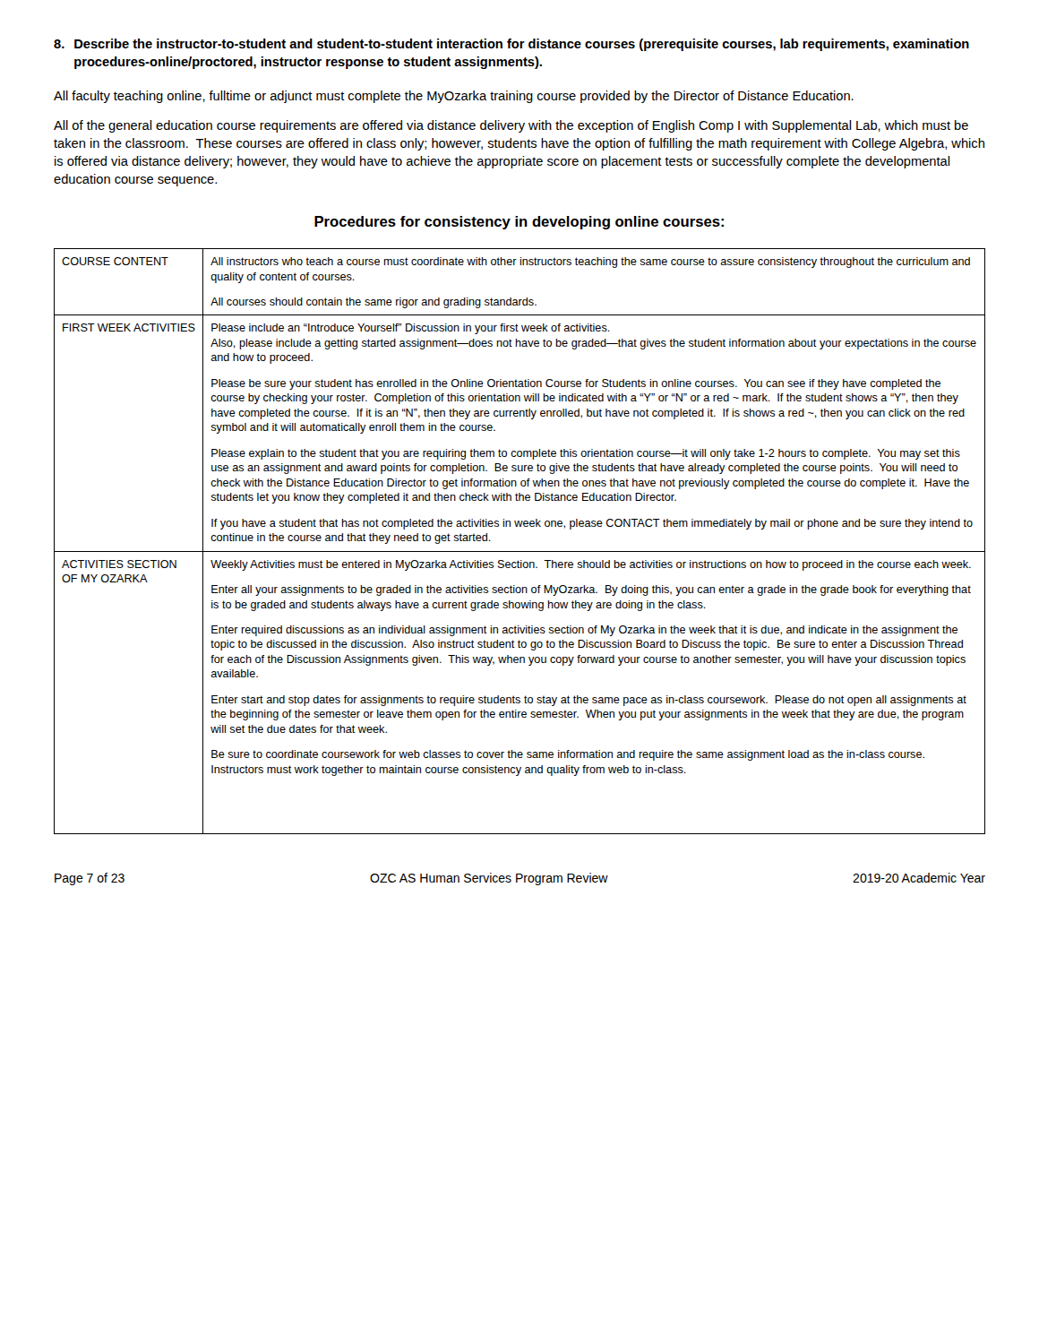8. Describe the instructor-to-student and student-to-student interaction for distance courses (prerequisite courses, lab requirements, examination procedures-online/proctored, instructor response to student assignments).
All faculty teaching online, fulltime or adjunct must complete the MyOzarka training course provided by the Director of Distance Education.
All of the general education course requirements are offered via distance delivery with the exception of English Comp I with Supplemental Lab, which must be taken in the classroom. These courses are offered in class only; however, students have the option of fulfilling the math requirement with College Algebra, which is offered via distance delivery; however, they would have to achieve the appropriate score on placement tests or successfully complete the developmental education course sequence.
Procedures for consistency in developing online courses:
| Course Content | All instructors who teach a course must coordinate with other instructors teaching the same course to assure consistency throughout the curriculum and quality of content of courses. All courses should contain the same rigor and grading standards. |
| First Week Activities | Please include an “Introduce Yourself” Discussion in your first week of activities. Also, please include a getting started assignment—does not have to be graded—that gives the student information about your expectations in the course and how to proceed. Please be sure your student has enrolled in the Online Orientation Course for Students in online courses. You can see if they have completed the course by checking your roster. Completion of this orientation will be indicated with a “Y” or “N” or a red ~ mark. If the student shows a “Y”, then they have completed the course. If it is an “N”, then they are currently enrolled, but have not completed it. If is shows a red ~, then you can click on the red symbol and it will automatically enroll them in the course. Please explain to the student that you are requiring them to complete this orientation course—it will only take 1-2 hours to complete. You may set this use as an assignment and award points for completion. Be sure to give the students that have already completed the course points. You will need to check with the Distance Education Director to get information of when the ones that have not previously completed the course do complete it. Have the students let you know they completed it and then check with the Distance Education Director. If you have a student that has not completed the activities in week one, please CONTACT them immediately by mail or phone and be sure they intend to continue in the course and that they need to get started. |
| Activities Section of My Ozarka | Weekly Activities must be entered in MyOzarka Activities Section. There should be activities or instructions on how to proceed in the course each week. Enter all your assignments to be graded in the activities section of MyOzarka. By doing this, you can enter a grade in the grade book for everything that is to be graded and students always have a current grade showing how they are doing in the class. Enter required discussions as an individual assignment in activities section of My Ozarka in the week that it is due, and indicate in the assignment the topic to be discussed in the discussion. Also instruct student to go to the Discussion Board to Discuss the topic. Be sure to enter a Discussion Thread for each of the Discussion Assignments given. This way, when you copy forward your course to another semester, you will have your discussion topics available. Enter start and stop dates for assignments to require students to stay at the same pace as in-class coursework. Please do not open all assignments at the beginning of the semester or leave them open for the entire semester. When you put your assignments in the week that they are due, the program will set the due dates for that week. Be sure to coordinate coursework for web classes to cover the same information and require the same assignment load as the in-class course. Instructors must work together to maintain course consistency and quality from web to in-class. |
Page 7 of 23 OZC AS Human Services Program Review 2019-20 Academic Year